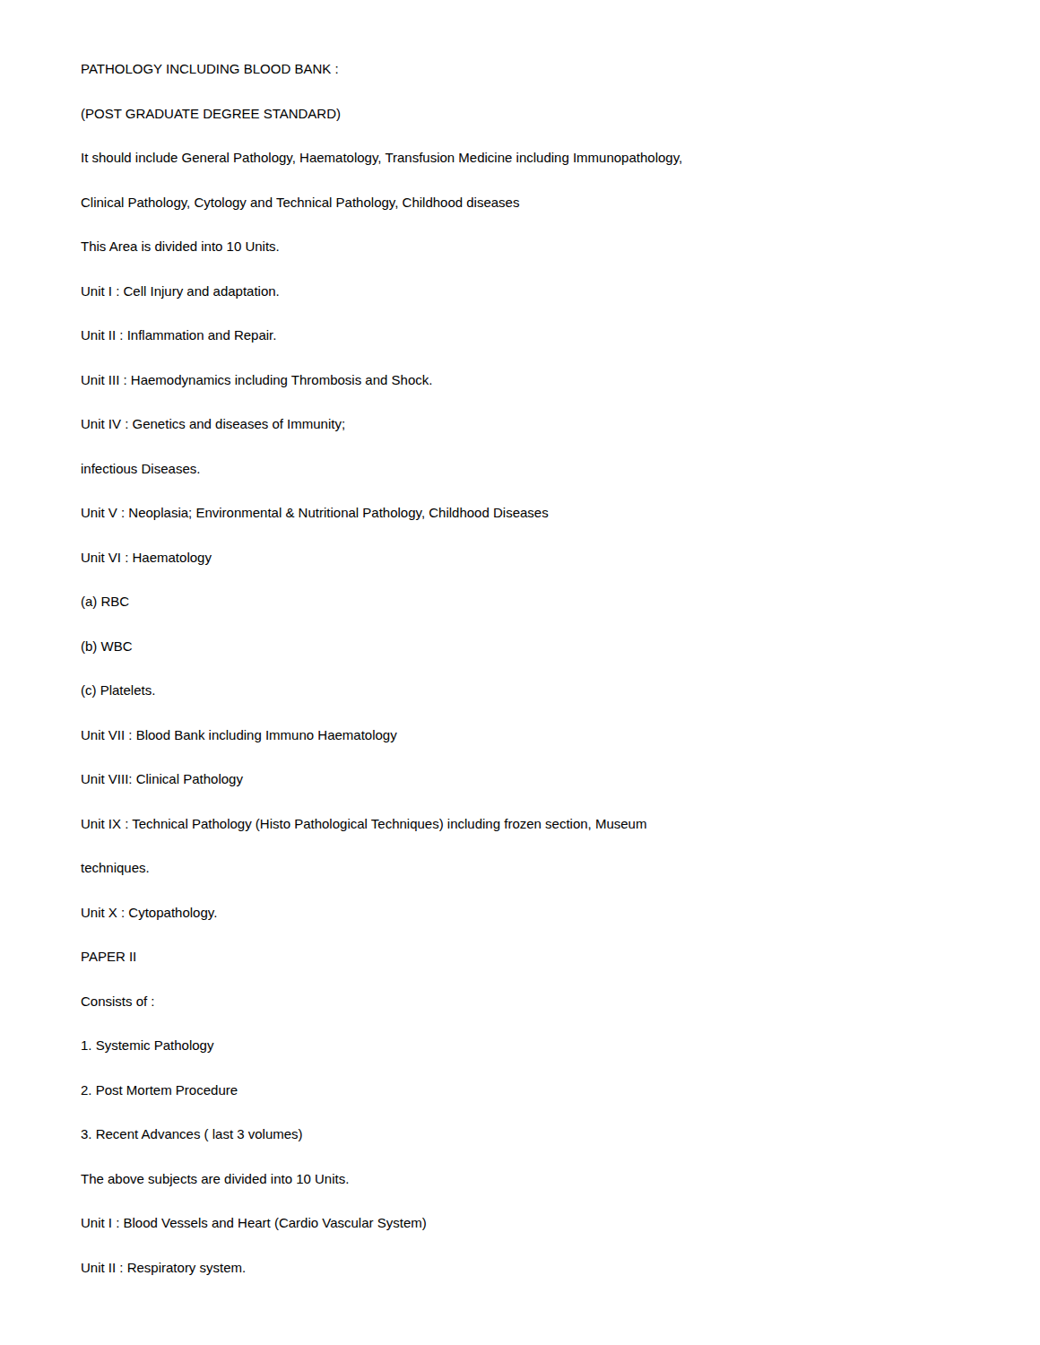PATHOLOGY INCLUDING BLOOD BANK :
(POST GRADUATE DEGREE STANDARD)
It should include General Pathology, Haematology, Transfusion Medicine including Immunopathology,
Clinical Pathology, Cytology and Technical Pathology, Childhood diseases
This Area is divided into 10 Units.
Unit I : Cell Injury and adaptation.
Unit II : Inflammation and Repair.
Unit III : Haemodynamics including Thrombosis and Shock.
Unit IV : Genetics and diseases of Immunity;
infectious Diseases.
Unit V : Neoplasia; Environmental & Nutritional Pathology, Childhood Diseases
Unit VI : Haematology
(a) RBC
(b) WBC
(c) Platelets.
Unit VII : Blood Bank including Immuno Haematology
Unit VIII: Clinical Pathology
Unit IX : Technical Pathology (Histo Pathological Techniques) including frozen section, Museum
techniques.
Unit X : Cytopathology.
PAPER II
Consists of :
1. Systemic Pathology
2. Post Mortem Procedure
3. Recent Advances ( last 3 volumes)
The above subjects are divided into 10 Units.
Unit I : Blood Vessels and Heart (Cardio Vascular System)
Unit II : Respiratory system.